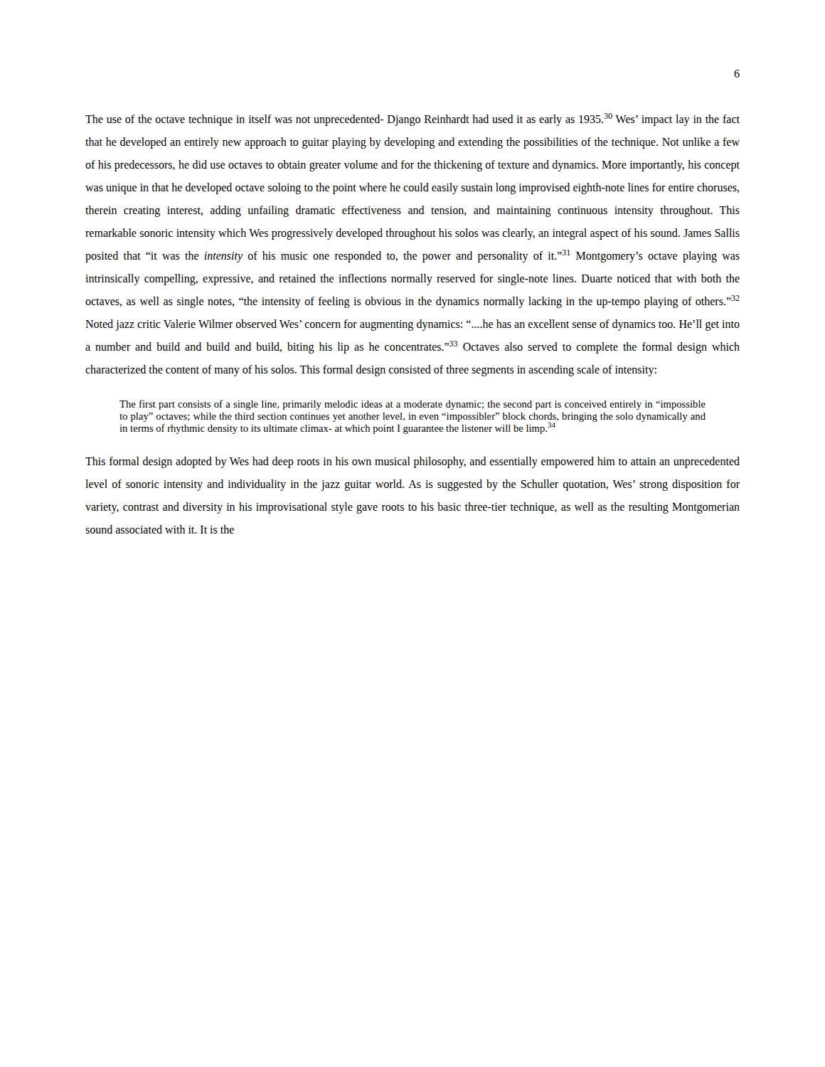6
The use of the octave technique in itself was not unprecedented- Django Reinhardt had used it as early as 1935.30 Wes’ impact lay in the fact that he developed an entirely new approach to guitar playing by developing and extending the possibilities of the technique. Not unlike a few of his predecessors, he did use octaves to obtain greater volume and for the thickening of texture and dynamics. More importantly, his concept was unique in that he developed octave soloing to the point where he could easily sustain long improvised eighth-note lines for entire choruses, therein creating interest, adding unfailing dramatic effectiveness and tension, and maintaining continuous intensity throughout. This remarkable sonoric intensity which Wes progressively developed throughout his solos was clearly, an integral aspect of his sound. James Sallis posited that “it was the intensity of his music one responded to, the power and personality of it.”31 Montgomery’s octave playing was intrinsically compelling, expressive, and retained the inflections normally reserved for single-note lines. Duarte noticed that with both the octaves, as well as single notes, “the intensity of feeling is obvious in the dynamics normally lacking in the up-tempo playing of others.”32 Noted jazz critic Valerie Wilmer observed Wes’ concern for augmenting dynamics: “....he has an excellent sense of dynamics too. He’ll get into a number and build and build and build, biting his lip as he concentrates.”33 Octaves also served to complete the formal design which characterized the content of many of his solos. This formal design consisted of three segments in ascending scale of intensity:
The first part consists of a single line, primarily melodic ideas at a moderate dynamic; the second part is conceived entirely in “impossible to play” octaves; while the third section continues yet another level, in even “impossibler” block chords, bringing the solo dynamically and in terms of rhythmic density to its ultimate climax- at which point I guarantee the listener will be limp.34
This formal design adopted by Wes had deep roots in his own musical philosophy, and essentially empowered him to attain an unprecedented level of sonoric intensity and individuality in the jazz guitar world. As is suggested by the Schuller quotation, Wes’ strong disposition for variety, contrast and diversity in his improvisational style gave roots to his basic three-tier technique, as well as the resulting Montgomerian sound associated with it. It is the